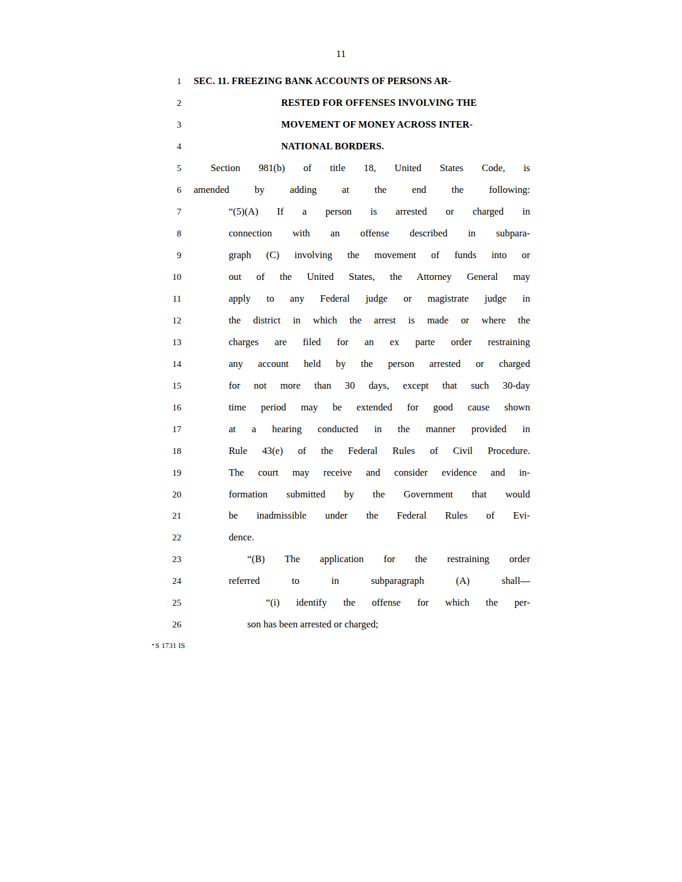11
1
SEC. 11. FREEZING BANK ACCOUNTS OF PERSONS AR-
2
RESTED FOR OFFENSES INVOLVING THE
3
MOVEMENT OF MONEY ACROSS INTER-
4
NATIONAL BORDERS.
5
Section 981(b) of title 18, United States Code, is
6
amended by adding at the end the following:
7
“(5)(A) If a person is arrested or charged in
8
connection with an offense described in subpara-
9
graph (C) involving the movement of funds into or
10
out of the United States, the Attorney General may
11
apply to any Federal judge or magistrate judge in
12
the district in which the arrest is made or where the
13
charges are filed for an ex parte order restraining
14
any account held by the person arrested or charged
15
for not more than 30 days, except that such 30-day
16
time period may be extended for good cause shown
17
at a hearing conducted in the manner provided in
18
Rule 43(e) of the Federal Rules of Civil Procedure.
19
The court may receive and consider evidence and in-
20
formation submitted by the Government that would
21
be inadmissible under the Federal Rules of Evi-
22
dence.
23
“(B) The application for the restraining order
24
referred to in subparagraph (A) shall—
25
“(i) identify the offense for which the per-
26
son has been arrested or charged;
•S 1731 IS